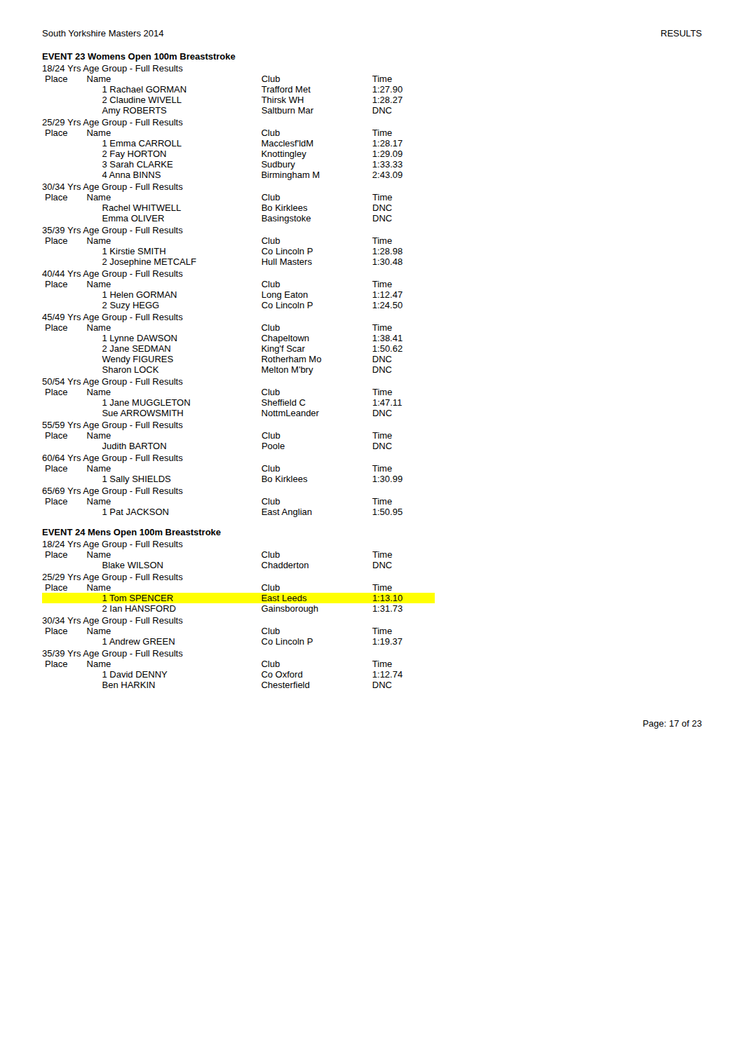South Yorkshire Masters 2014 RESULTS
EVENT 23 Womens Open 100m Breaststroke
18/24 Yrs Age Group - Full Results
| Place | Name | Club | Time |
| --- | --- | --- | --- |
| | 1 Rachael GORMAN | Trafford Met | 1:27.90 |
| | 2 Claudine WIVELL | Thirsk WH | 1:28.27 |
| | Amy ROBERTS | Saltburn Mar | DNC |
25/29 Yrs Age Group - Full Results
| Place | Name | Club | Time |
| --- | --- | --- | --- |
| | 1 Emma CARROLL | Macclesf'ldM | 1:28.17 |
| | 2 Fay HORTON | Knottingley | 1:29.09 |
| | 3 Sarah CLARKE | Sudbury | 1:33.33 |
| | 4 Anna BINNS | Birmingham M | 2:43.09 |
30/34 Yrs Age Group - Full Results
| Place | Name | Club | Time |
| --- | --- | --- | --- |
| | Rachel WHITWELL | Bo Kirklees | DNC |
| | Emma OLIVER | Basingstoke | DNC |
35/39 Yrs Age Group - Full Results
| Place | Name | Club | Time |
| --- | --- | --- | --- |
| | 1 Kirstie SMITH | Co Lincoln P | 1:28.98 |
| | 2 Josephine METCALF | Hull Masters | 1:30.48 |
40/44 Yrs Age Group - Full Results
| Place | Name | Club | Time |
| --- | --- | --- | --- |
| | 1 Helen GORMAN | Long Eaton | 1:12.47 |
| | 2 Suzy HEGG | Co Lincoln P | 1:24.50 |
45/49 Yrs Age Group - Full Results
| Place | Name | Club | Time |
| --- | --- | --- | --- |
| | 1 Lynne DAWSON | Chapeltown | 1:38.41 |
| | 2 Jane SEDMAN | King'f Scar | 1:50.62 |
| | Wendy FIGURES | Rotherham Mo | DNC |
| | Sharon LOCK | Melton M'bry | DNC |
50/54 Yrs Age Group - Full Results
| Place | Name | Club | Time |
| --- | --- | --- | --- |
| | 1 Jane MUGGLETON | Sheffield C | 1:47.11 |
| | Sue ARROWSMITH | NottmLeander | DNC |
55/59 Yrs Age Group - Full Results
| Place | Name | Club | Time |
| --- | --- | --- | --- |
| | Judith BARTON | Poole | DNC |
60/64 Yrs Age Group - Full Results
| Place | Name | Club | Time |
| --- | --- | --- | --- |
| | 1 Sally SHIELDS | Bo Kirklees | 1:30.99 |
65/69 Yrs Age Group - Full Results
| Place | Name | Club | Time |
| --- | --- | --- | --- |
| | 1 Pat JACKSON | East Anglian | 1:50.95 |
EVENT 24 Mens Open 100m Breaststroke
18/24 Yrs Age Group - Full Results
| Place | Name | Club | Time |
| --- | --- | --- | --- |
| | Blake WILSON | Chadderton | DNC |
25/29 Yrs Age Group - Full Results
| Place | Name | Club | Time |
| --- | --- | --- | --- |
| | 1 Tom SPENCER | East Leeds | 1:13.10 |
| | 2 Ian HANSFORD | Gainsborough | 1:31.73 |
30/34 Yrs Age Group - Full Results
| Place | Name | Club | Time |
| --- | --- | --- | --- |
| | 1 Andrew GREEN | Co Lincoln P | 1:19.37 |
35/39 Yrs Age Group - Full Results
| Place | Name | Club | Time |
| --- | --- | --- | --- |
| | 1 David DENNY | Co Oxford | 1:12.74 |
| | Ben HARKIN | Chesterfield | DNC |
Page: 17 of 23